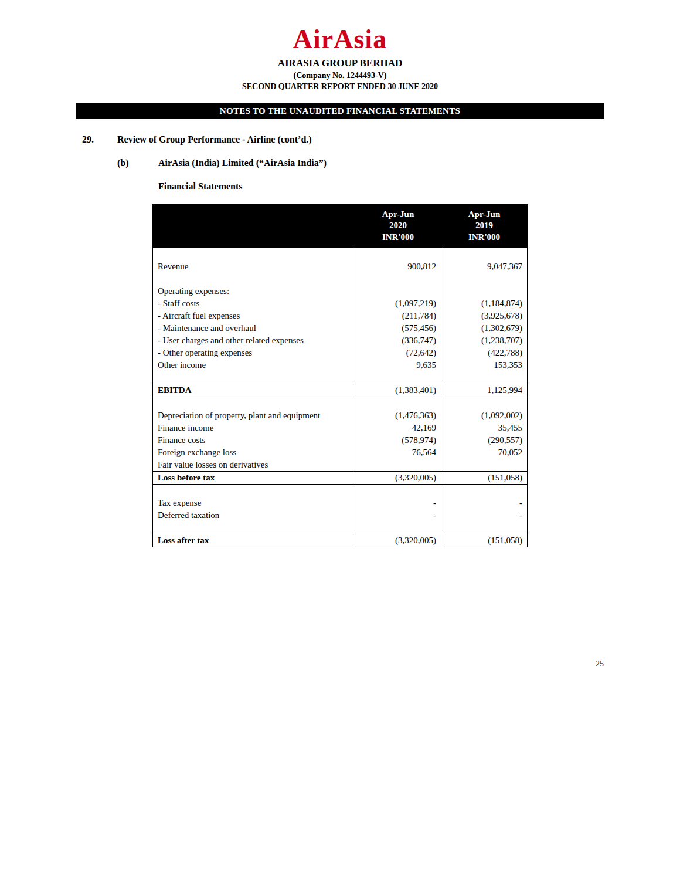AirAsia
AIRASIA GROUP BERHAD
(Company No. 1244493-V)
SECOND QUARTER REPORT ENDED 30 JUNE 2020
NOTES TO THE UNAUDITED FINANCIAL STATEMENTS
29.
Review of Group Performance - Airline (cont’d.)
(b)
AirAsia (India) Limited (“AirAsia India”)
Financial Statements
| | Apr-Jun 2020 INR'000 | Apr-Jun 2019 INR'000 |
| --- | --- | --- |
| Revenue | 900,812 | 9,047,367 |
| Operating expenses: | | |
| - Staff costs | (1,097,219) | (1,184,874) |
| - Aircraft fuel expenses | (211,784) | (3,925,678) |
| - Maintenance and overhaul | (575,456) | (1,302,679) |
| - User charges and other related expenses | (336,747) | (1,238,707) |
| - Other operating expenses | (72,642) | (422,788) |
| Other income | 9,635 | 153,353 |
| EBITDA | (1,383,401) | 1,125,994 |
| Depreciation of property, plant and equipment | (1,476,363) | (1,092,002) |
| Finance income | 42,169 | 35,455 |
| Finance costs | (578,974) | (290,557) |
| Foreign exchange loss | 76,564 | 70,052 |
| Fair value losses on derivatives | | |
| Loss before tax | (3,320,005) | (151,058) |
| Tax expense | - | - |
| Deferred taxation | - | - |
| Loss after tax | (3,320,005) | (151,058) |
25